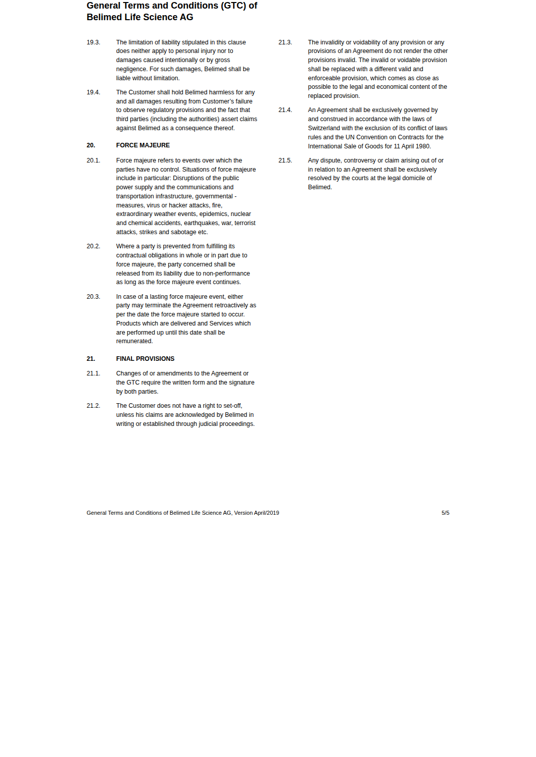General Terms and Conditions (GTC) of
Belimed Life Science AG
19.3.
The limitation of liability stipulated in this clause does neither apply to personal injury nor to damages caused intentionally or by gross negligence. For such damages, Belimed shall be liable without limitation.
19.4.
The Customer shall hold Belimed harmless for any and all damages resulting from Customer’s failure to observe regulatory provisions and the fact that third parties (including the authorities) assert claims against Belimed as a consequence thereof.
20.
Force Majeure
20.1.
Force majeure refers to events over which the parties have no control. Situations of force majeure include in particular: Disruptions of the public power supply and the communications and transportation infrastructure, governmental - measures, virus or hacker attacks, fire, extraordinary weather events, epidemics, nuclear and chemical accidents, earthquakes, war, terrorist attacks, strikes and sabotage etc.
20.2.
Where a party is prevented from fulfilling its contractual obligations in whole or in part due to force majeure, the party concerned shall be released from its liability due to non-performance as long as the force majeure event continues.
20.3.
In case of a lasting force majeure event, either party may terminate the Agreement retroactively as per the date the force majeure started to occur. Products which are delivered and Services which are performed up until this date shall be remunerated.
21.
Final Provisions
21.1.
Changes of or amendments to the Agreement or the GTC require the written form and the signature by both parties.
21.2.
The Customer does not have a right to set-off, unless his claims are acknowledged by Belimed in writing or established through judicial proceedings.
21.3.
The invalidity or voidability of any provision or any provisions of an Agreement do not render the other provisions invalid. The invalid or voidable provision shall be replaced with a different valid and enforceable provision, which comes as close as possible to the legal and economical content of the replaced provision.
21.4.
An Agreement shall be exclusively governed by and construed in accordance with the laws of Switzerland with the exclusion of its conflict of laws rules and the UN Convention on Contracts for the International Sale of Goods for 11 April 1980.
21.5.
Any dispute, controversy or claim arising out of or in relation to an Agreement shall be exclusively resolved by the courts at the legal domicile of Belimed.
General Terms and Conditions of Belimed Life Science AG, Version April/2019
5/5